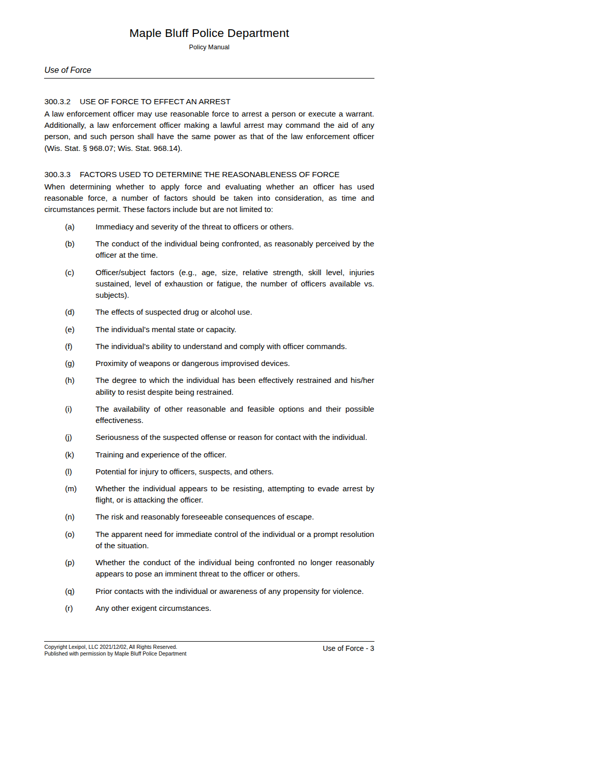Maple Bluff Police Department
Policy Manual
Use of Force
300.3.2 Use of Force to Effect an Arrest
A law enforcement officer may use reasonable force to arrest a person or execute a warrant. Additionally, a law enforcement officer making a lawful arrest may command the aid of any person, and such person shall have the same power as that of the law enforcement officer (Wis. Stat. § 968.07; Wis. Stat. 968.14).
300.3.3 Factors Used to Determine the Reasonableness of Force
When determining whether to apply force and evaluating whether an officer has used reasonable force, a number of factors should be taken into consideration, as time and circumstances permit. These factors include but are not limited to:
(a) Immediacy and severity of the threat to officers or others.
(b) The conduct of the individual being confronted, as reasonably perceived by the officer at the time.
(c) Officer/subject factors (e.g., age, size, relative strength, skill level, injuries sustained, level of exhaustion or fatigue, the number of officers available vs. subjects).
(d) The effects of suspected drug or alcohol use.
(e) The individual’s mental state or capacity.
(f) The individual’s ability to understand and comply with officer commands.
(g) Proximity of weapons or dangerous improvised devices.
(h) The degree to which the individual has been effectively restrained and his/her ability to resist despite being restrained.
(i) The availability of other reasonable and feasible options and their possible effectiveness.
(j) Seriousness of the suspected offense or reason for contact with the individual.
(k) Training and experience of the officer.
(l) Potential for injury to officers, suspects, and others.
(m) Whether the individual appears to be resisting, attempting to evade arrest by flight, or is attacking the officer.
(n) The risk and reasonably foreseeable consequences of escape.
(o) The apparent need for immediate control of the individual or a prompt resolution of the situation.
(p) Whether the conduct of the individual being confronted no longer reasonably appears to pose an imminent threat to the officer or others.
(q) Prior contacts with the individual or awareness of any propensity for violence.
(r) Any other exigent circumstances.
Copyright Lexipol, LLC 2021/12/02, All Rights Reserved.
Published with permission by Maple Bluff Police Department
Use of Force - 3